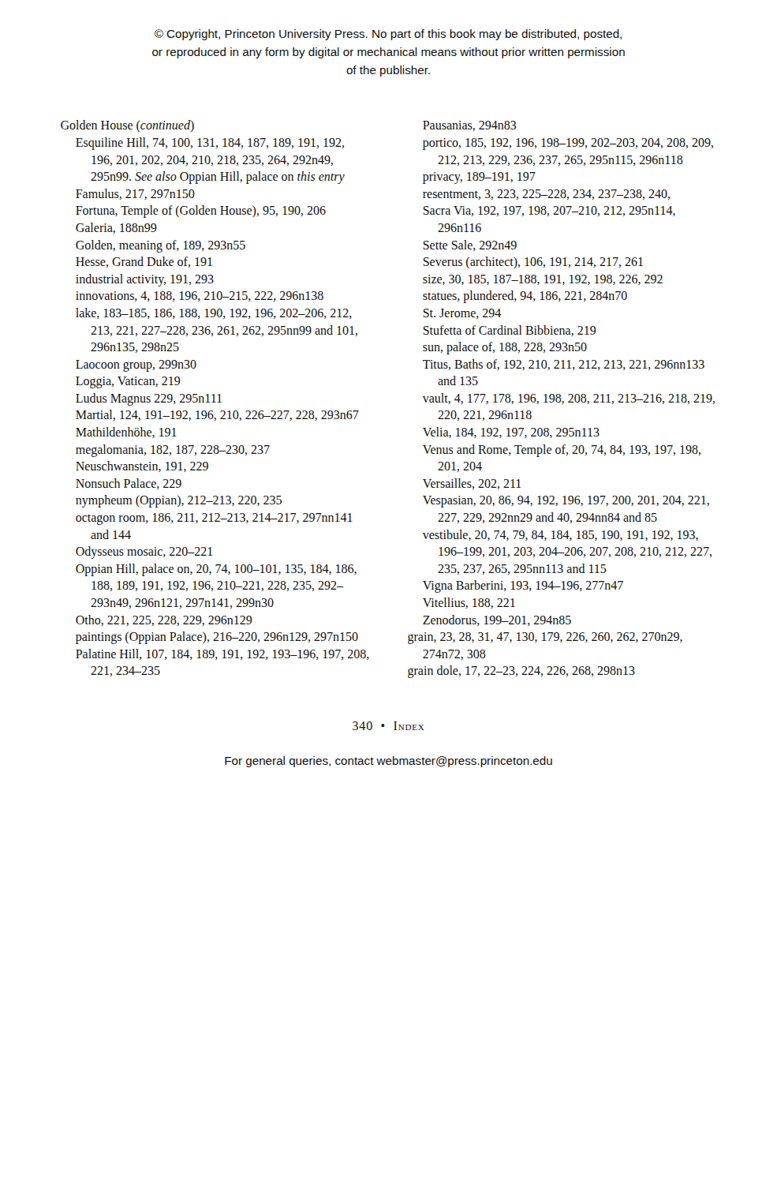© Copyright, Princeton University Press. No part of this book may be distributed, posted, or reproduced in any form by digital or mechanical means without prior written permission of the publisher.
Golden House (continued)
Esquiline Hill, 74, 100, 131, 184, 187, 189, 191, 192, 196, 201, 202, 204, 210, 218, 235, 264, 292n49, 295n99. See also Oppian Hill, palace on this entry
Famulus, 217, 297n150
Fortuna, Temple of (Golden House), 95, 190, 206
Galeria, 188n99
Golden, meaning of, 189, 293n55
Hesse, Grand Duke of, 191
industrial activity, 191, 293
innovations, 4, 188, 196, 210–215, 222, 296n138
lake, 183–185, 186, 188, 190, 192, 196, 202–206, 212, 213, 221, 227–228, 236, 261, 262, 295nn99 and 101, 296n135, 298n25
Laocoon group, 299n30
Loggia, Vatican, 219
Ludus Magnus 229, 295n111
Martial, 124, 191–192, 196, 210, 226–227, 228, 293n67
Mathildenhöhe, 191
megalomania, 182, 187, 228–230, 237
Neuschwanstein, 191, 229
Nonsuch Palace, 229
nympheum (Oppian), 212–213, 220, 235
octagon room, 186, 211, 212–213, 214–217, 297nn141 and 144
Odysseus mosaic, 220–221
Oppian Hill, palace on, 20, 74, 100–101, 135, 184, 186, 188, 189, 191, 192, 196, 210–221, 228, 235, 292–293n49, 296n121, 297n141, 299n30
Otho, 221, 225, 228, 229, 296n129
paintings (Oppian Palace), 216–220, 296n129, 297n150
Palatine Hill, 107, 184, 189, 191, 192, 193–196, 197, 208, 221, 234–235
Pausanias, 294n83
portico, 185, 192, 196, 198–199, 202–203, 204, 208, 209, 212, 213, 229, 236, 237, 265, 295n115, 296n118
privacy, 189–191, 197
resentment, 3, 223, 225–228, 234, 237–238, 240,
Sacra Via, 192, 197, 198, 207–210, 212, 295n114, 296n116
Sette Sale, 292n49
Severus (architect), 106, 191, 214, 217, 261
size, 30, 185, 187–188, 191, 192, 198, 226, 292
statues, plundered, 94, 186, 221, 284n70
St. Jerome, 294
Stufetta of Cardinal Bibbiena, 219
sun, palace of, 188, 228, 293n50
Titus, Baths of, 192, 210, 211, 212, 213, 221, 296nn133 and 135
vault, 4, 177, 178, 196, 198, 208, 211, 213–216, 218, 219, 220, 221, 296n118
Velia, 184, 192, 197, 208, 295n113
Venus and Rome, Temple of, 20, 74, 84, 193, 197, 198, 201, 204
Versailles, 202, 211
Vespasian, 20, 86, 94, 192, 196, 197, 200, 201, 204, 221, 227, 229, 292nn29 and 40, 294nn84 and 85
vestibule, 20, 74, 79, 84, 184, 185, 190, 191, 192, 193, 196–199, 201, 203, 204–206, 207, 208, 210, 212, 227, 235, 237, 265, 295nn113 and 115
Vigna Barberini, 193, 194–196, 277n47
Vitellius, 188, 221
Zenodorus, 199–201, 294n85
grain, 23, 28, 31, 47, 130, 179, 226, 260, 262, 270n29, 274n72, 308
grain dole, 17, 22–23, 224, 226, 268, 298n13
340 • Index
For general queries, contact webmaster@press.princeton.edu